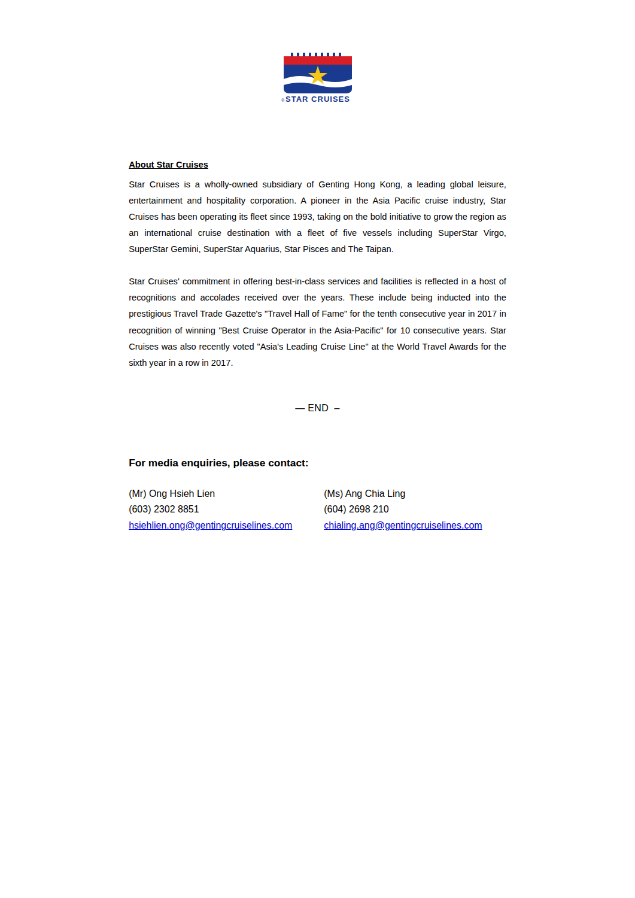STAR CRUISES ®
About Star Cruises
Star Cruises is a wholly-owned subsidiary of Genting Hong Kong, a leading global leisure, entertainment and hospitality corporation. A pioneer in the Asia Pacific cruise industry, Star Cruises has been operating its fleet since 1993, taking on the bold initiative to grow the region as an international cruise destination with a fleet of five vessels including SuperStar Virgo, SuperStar Gemini, SuperStar Aquarius, Star Pisces and The Taipan.
Star Cruises' commitment in offering best-in-class services and facilities is reflected in a host of recognitions and accolades received over the years. These include being inducted into the prestigious Travel Trade Gazette's "Travel Hall of Fame" for the tenth consecutive year in 2017 in recognition of winning "Best Cruise Operator in the Asia-Pacific" for 10 consecutive years. Star Cruises was also recently voted "Asia's Leading Cruise Line" at the World Travel Awards for the sixth year in a row in 2017.
— END –
For media enquiries, please contact:
| (Mr) Ong Hsieh Lien | (Ms) Ang Chia Ling |
| (603) 2302 8851 | (604) 2698 210 |
| hsiehlien.ong@gentingcruiselines.com | chialing.ang@gentingcruiselines.com |